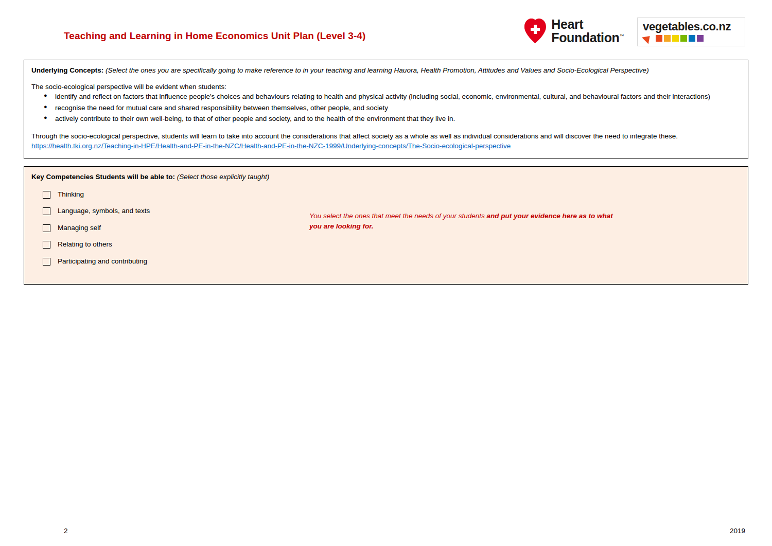Teaching and Learning in Home Economics Unit Plan (Level 3-4)
Heart
Foundation™
vegetables. co.nz
Underlying Concepts: (Select the ones you are specifically going to make reference to in your teaching and learning Hauora, Health Promotion, Attitudes and Values and Socio-Ecological Perspective)
The socio-ecological perspective will be evident when students:
identify and reflect on factors that influence people's choices and behaviours relating to health and physical activity (including social, economic, environmental, cultural, and behavioural factors and their interactions)
recognise the need for mutual care and shared responsibility between themselves, other people, and society
actively contribute to their own well-being, to that of other people and society, and to the health of the environment that they live in.
Through the socio-ecological perspective, students will learn to take into account the considerations that affect society as a whole as well as individual considerations and will discover the need to integrate these.
https://health.tki.org.nz/Teaching-in-HPE/Health-and-PE-in-the-NZC/Health-and-PE-in-the-NZC-1999/Underlying-concepts/The-Socio-ecological-perspective
Key Competencies Students will be able to: (Select those explicitly taught)
Thinking
Language, symbols, and texts
Managing self
Relating to others
Participating and contributing
You select the ones that meet the needs of your students and put your evidence here as to what you are looking for.
2
2019